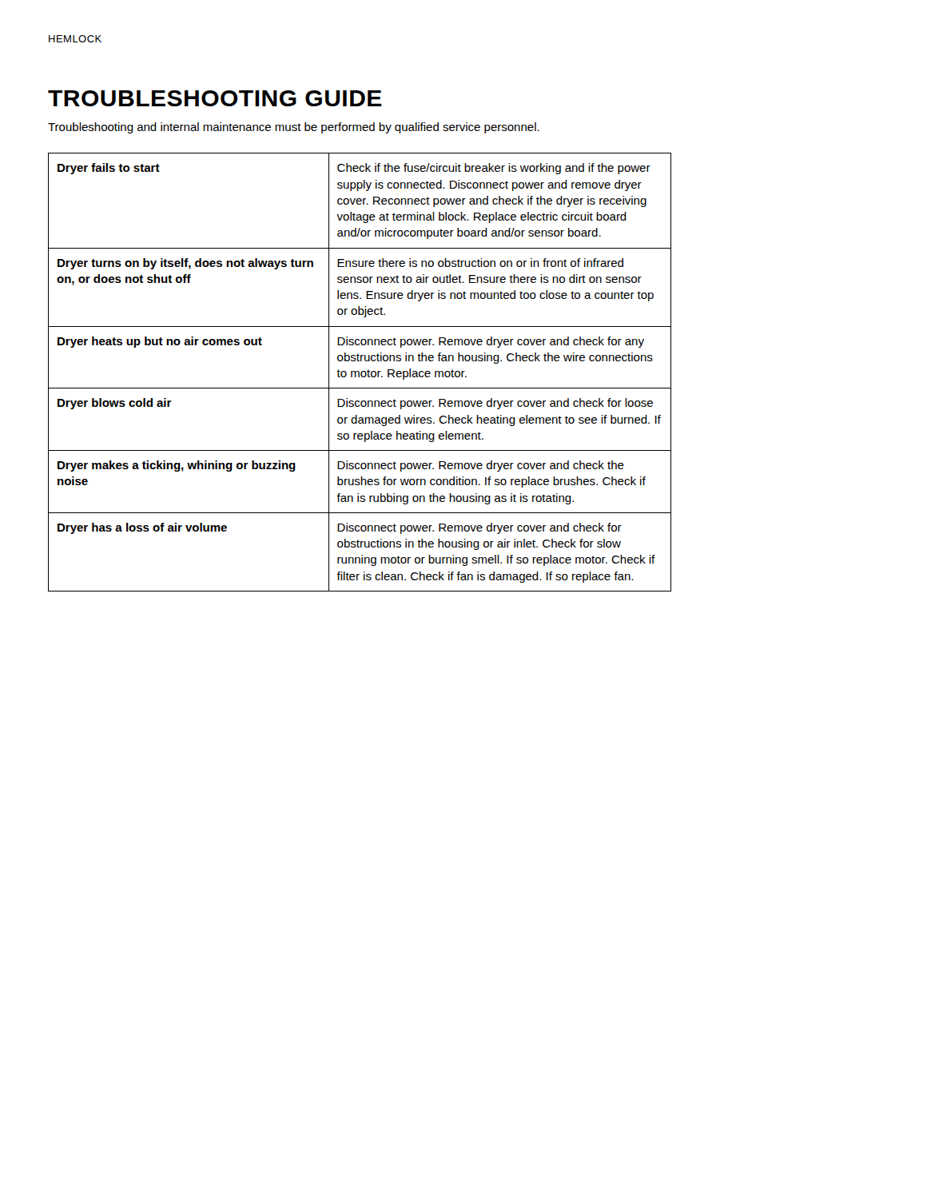HEMLOCK
TROUBLESHOOTING GUIDE
Troubleshooting and internal maintenance must be performed by qualified service personnel.
| Dryer fails to start | Check if the fuse/circuit breaker is working and if the power supply is connected. Disconnect power and remove dryer cover. Reconnect power and check if the dryer is receiving voltage at terminal block. Replace electric circuit board and/or microcomputer board and/or sensor board. |
| Dryer turns on by itself, does not always turn on, or does not shut off | Ensure there is no obstruction on or in front of infrared sensor next to air outlet. Ensure there is no dirt on sensor lens. Ensure dryer is not mounted too close to a counter top or object. |
| Dryer heats up but no air comes out | Disconnect power. Remove dryer cover and check for any obstructions in the fan housing. Check the wire connections to motor. Replace motor. |
| Dryer blows cold air | Disconnect power. Remove dryer cover and check for loose or damaged wires. Check heating element to see if burned. If so replace heating element. |
| Dryer makes a ticking, whining or buzzing noise | Disconnect power. Remove dryer cover and check the brushes for worn condition. If so replace brushes. Check if fan is rubbing on the housing as it is rotating. |
| Dryer has a loss of air volume | Disconnect power. Remove dryer cover and check for obstructions in the housing or air inlet. Check for slow running motor or burning smell. If so replace motor. Check if filter is clean. Check if fan is damaged. If so replace fan. |